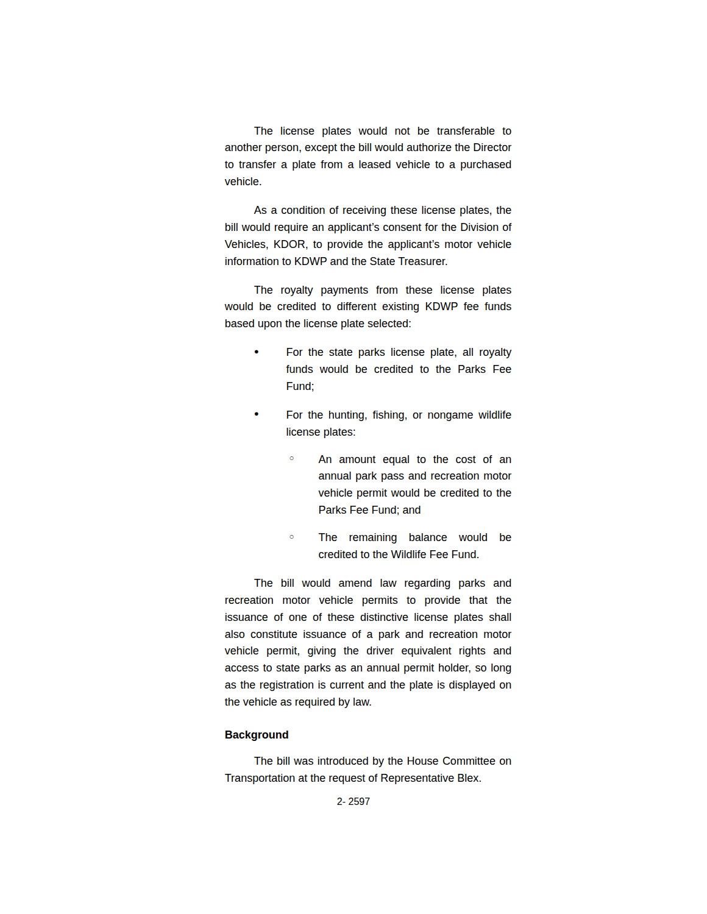The license plates would not be transferable to another person, except the bill would authorize the Director to transfer a plate from a leased vehicle to a purchased vehicle.
As a condition of receiving these license plates, the bill would require an applicant’s consent for the Division of Vehicles, KDOR, to provide the applicant’s motor vehicle information to KDWP and the State Treasurer.
The royalty payments from these license plates would be credited to different existing KDWP fee funds based upon the license plate selected:
For the state parks license plate, all royalty funds would be credited to the Parks Fee Fund;
For the hunting, fishing, or nongame wildlife license plates:
An amount equal to the cost of an annual park pass and recreation motor vehicle permit would be credited to the Parks Fee Fund; and
The remaining balance would be credited to the Wildlife Fee Fund.
The bill would amend law regarding parks and recreation motor vehicle permits to provide that the issuance of one of these distinctive license plates shall also constitute issuance of a park and recreation motor vehicle permit, giving the driver equivalent rights and access to state parks as an annual permit holder, so long as the registration is current and the plate is displayed on the vehicle as required by law.
Background
The bill was introduced by the House Committee on Transportation at the request of Representative Blex.
2- 2597